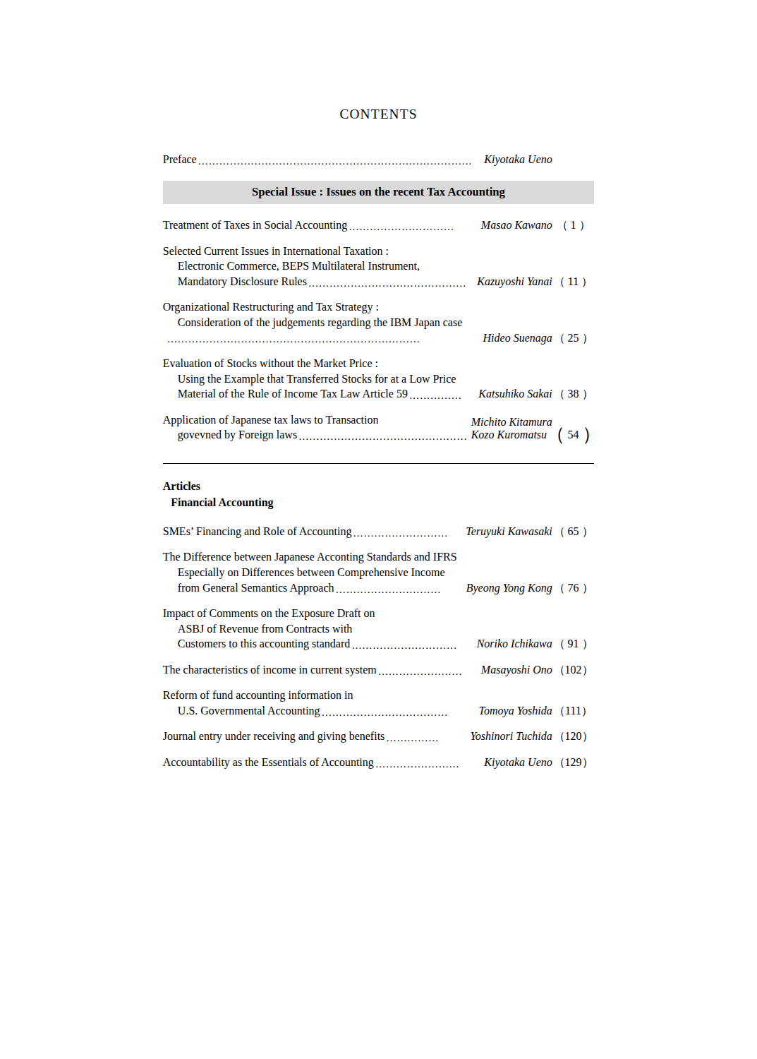CONTENTS
Preface ……………………………………………………………………
Kiyotaka Ueno
Special Issue : Issues on the recent Tax Accounting
Treatment of Taxes in Social Accounting …………………………
Masao Kawano
（ 1 ）
Selected Current Issues in International Taxation : Electronic Commerce, BEPS Multilateral Instrument,
Mandatory Disclosure Rules ………………………………………
Kazuyoshi Yanai
（ 11 ）
Organizational Restructuring and Tax Strategy : Consideration of the judgements regarding the IBM Japan case
………………………………………………………………
Hideo Suenaga
（ 25 ）
Evaluation of Stocks without the Market Price : Using the Example that Transferred Stocks for at a Low Price
Material of the Rule of Income Tax Law Article 59 ……………
Katsuhiko Sakai
（ 38 ）
Application of Japanese tax laws to Transaction
govevned by Foreign laws …………………………………………
Michito Kitamura Kozo Kuromatsu
（ 54 ）
Articles
Financial Accounting
SMEs’ Financing and Role of Accounting ………………………
Teruyuki Kawasaki
（ 65 ）
The Difference between Japanese Acconting Standards and IFRS Especially on Differences between Comprehensive Income
from General Semantics Approach …………………………
Byeong Yong Kong
（ 76 ）
Impact of Comments on the Exposure Draft on ASBJ of Revenue from Contracts with
Customers to this accounting standard …………………………
Noriko Ichikawa
（ 91 ）
The characteristics of income in current system ……………………
Masayoshi Ono
（102）
Reform of fund accounting information in
U.S. Governmental Accounting ………………………………
Tomoya Yoshida
（111）
Journal entry under receiving and giving benefits ……………
Yoshinori Tuchida
（120）
Accountability as the Essentials of Accounting ……………………
Kiyotaka Ueno
（129）